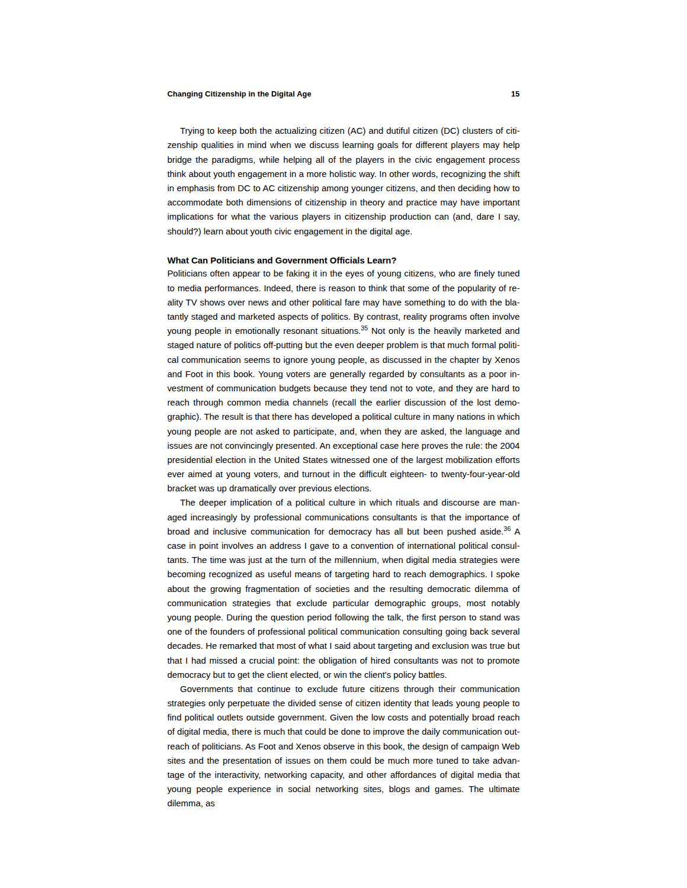Changing Citizenship in the Digital Age 15
Trying to keep both the actualizing citizen (AC) and dutiful citizen (DC) clusters of citizenship qualities in mind when we discuss learning goals for different players may help bridge the paradigms, while helping all of the players in the civic engagement process think about youth engagement in a more holistic way. In other words, recognizing the shift in emphasis from DC to AC citizenship among younger citizens, and then deciding how to accommodate both dimensions of citizenship in theory and practice may have important implications for what the various players in citizenship production can (and, dare I say, should?) learn about youth civic engagement in the digital age.
What Can Politicians and Government Officials Learn?
Politicians often appear to be faking it in the eyes of young citizens, who are finely tuned to media performances. Indeed, there is reason to think that some of the popularity of reality TV shows over news and other political fare may have something to do with the blatantly staged and marketed aspects of politics. By contrast, reality programs often involve young people in emotionally resonant situations.35 Not only is the heavily marketed and staged nature of politics off-putting but the even deeper problem is that much formal political communication seems to ignore young people, as discussed in the chapter by Xenos and Foot in this book. Young voters are generally regarded by consultants as a poor investment of communication budgets because they tend not to vote, and they are hard to reach through common media channels (recall the earlier discussion of the lost demographic). The result is that there has developed a political culture in many nations in which young people are not asked to participate, and, when they are asked, the language and issues are not convincingly presented. An exceptional case here proves the rule: the 2004 presidential election in the United States witnessed one of the largest mobilization efforts ever aimed at young voters, and turnout in the difficult eighteen- to twenty-four-year-old bracket was up dramatically over previous elections.
The deeper implication of a political culture in which rituals and discourse are managed increasingly by professional communications consultants is that the importance of broad and inclusive communication for democracy has all but been pushed aside.36 A case in point involves an address I gave to a convention of international political consultants. The time was just at the turn of the millennium, when digital media strategies were becoming recognized as useful means of targeting hard to reach demographics. I spoke about the growing fragmentation of societies and the resulting democratic dilemma of communication strategies that exclude particular demographic groups, most notably young people. During the question period following the talk, the first person to stand was one of the founders of professional political communication consulting going back several decades. He remarked that most of what I said about targeting and exclusion was true but that I had missed a crucial point: the obligation of hired consultants was not to promote democracy but to get the client elected, or win the client's policy battles.
Governments that continue to exclude future citizens through their communication strategies only perpetuate the divided sense of citizen identity that leads young people to find political outlets outside government. Given the low costs and potentially broad reach of digital media, there is much that could be done to improve the daily communication outreach of politicians. As Foot and Xenos observe in this book, the design of campaign Web sites and the presentation of issues on them could be much more tuned to take advantage of the interactivity, networking capacity, and other affordances of digital media that young people experience in social networking sites, blogs and games. The ultimate dilemma, as